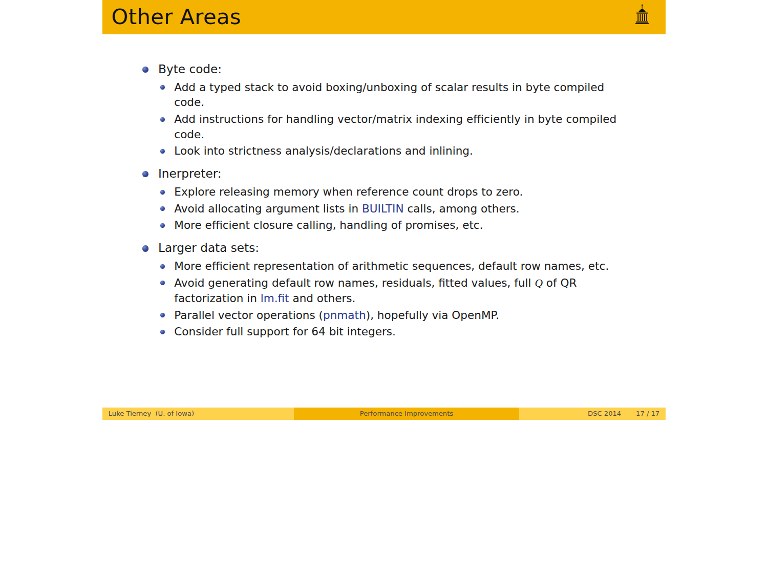Other Areas
Byte code:
Add a typed stack to avoid boxing/unboxing of scalar results in byte compiled code.
Add instructions for handling vector/matrix indexing efficiently in byte compiled code.
Look into strictness analysis/declarations and inlining.
Inerpreter:
Explore releasing memory when reference count drops to zero.
Avoid allocating argument lists in BUILTIN calls, among others.
More efficient closure calling, handling of promises, etc.
Larger data sets:
More efficient representation of arithmetic sequences, default row names, etc.
Avoid generating default row names, residuals, fitted values, full Q of QR factorization in lm.fit and others.
Parallel vector operations (pnmath), hopefully via OpenMP.
Consider full support for 64 bit integers.
Luke Tierney (U. of Iowa)
Performance Improvements
DSC 201417 / 17